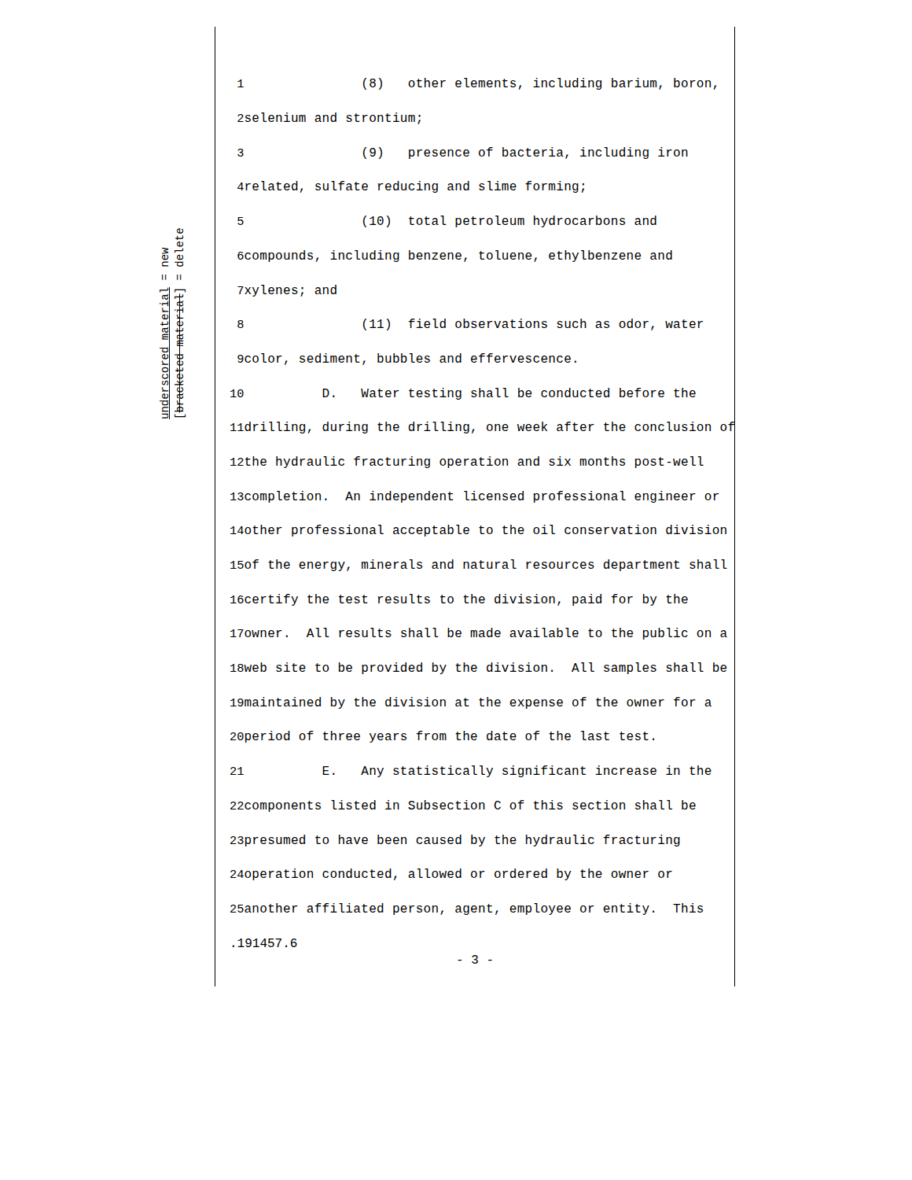underscored material = new [bracketed material] = delete
| 1 | (8) other elements, including barium, boron, |
| 2 | selenium and strontium; |
| 3 | (9) presence of bacteria, including iron |
| 4 | related, sulfate reducing and slime forming; |
| 5 | (10) total petroleum hydrocarbons and |
| 6 | compounds, including benzene, toluene, ethylbenzene and |
| 7 | xylenes; and |
| 8 | (11) field observations such as odor, water |
| 9 | color, sediment, bubbles and effervescence. |
| 10 | D. Water testing shall be conducted before the |
| 11 | drilling, during the drilling, one week after the conclusion of |
| 12 | the hydraulic fracturing operation and six months post-well |
| 13 | completion. An independent licensed professional engineer or |
| 14 | other professional acceptable to the oil conservation division |
| 15 | of the energy, minerals and natural resources department shall |
| 16 | certify the test results to the division, paid for by the |
| 17 | owner. All results shall be made available to the public on a |
| 18 | web site to be provided by the division. All samples shall be |
| 19 | maintained by the division at the expense of the owner for a |
| 20 | period of three years from the date of the last test. |
| 21 | E. Any statistically significant increase in the |
| 22 | components listed in Subsection C of this section shall be |
| 23 | presumed to have been caused by the hydraulic fracturing |
| 24 | operation conducted, allowed or ordered by the owner or |
| 25 | another affiliated person, agent, employee or entity. This |
.191457.6
- 3 -